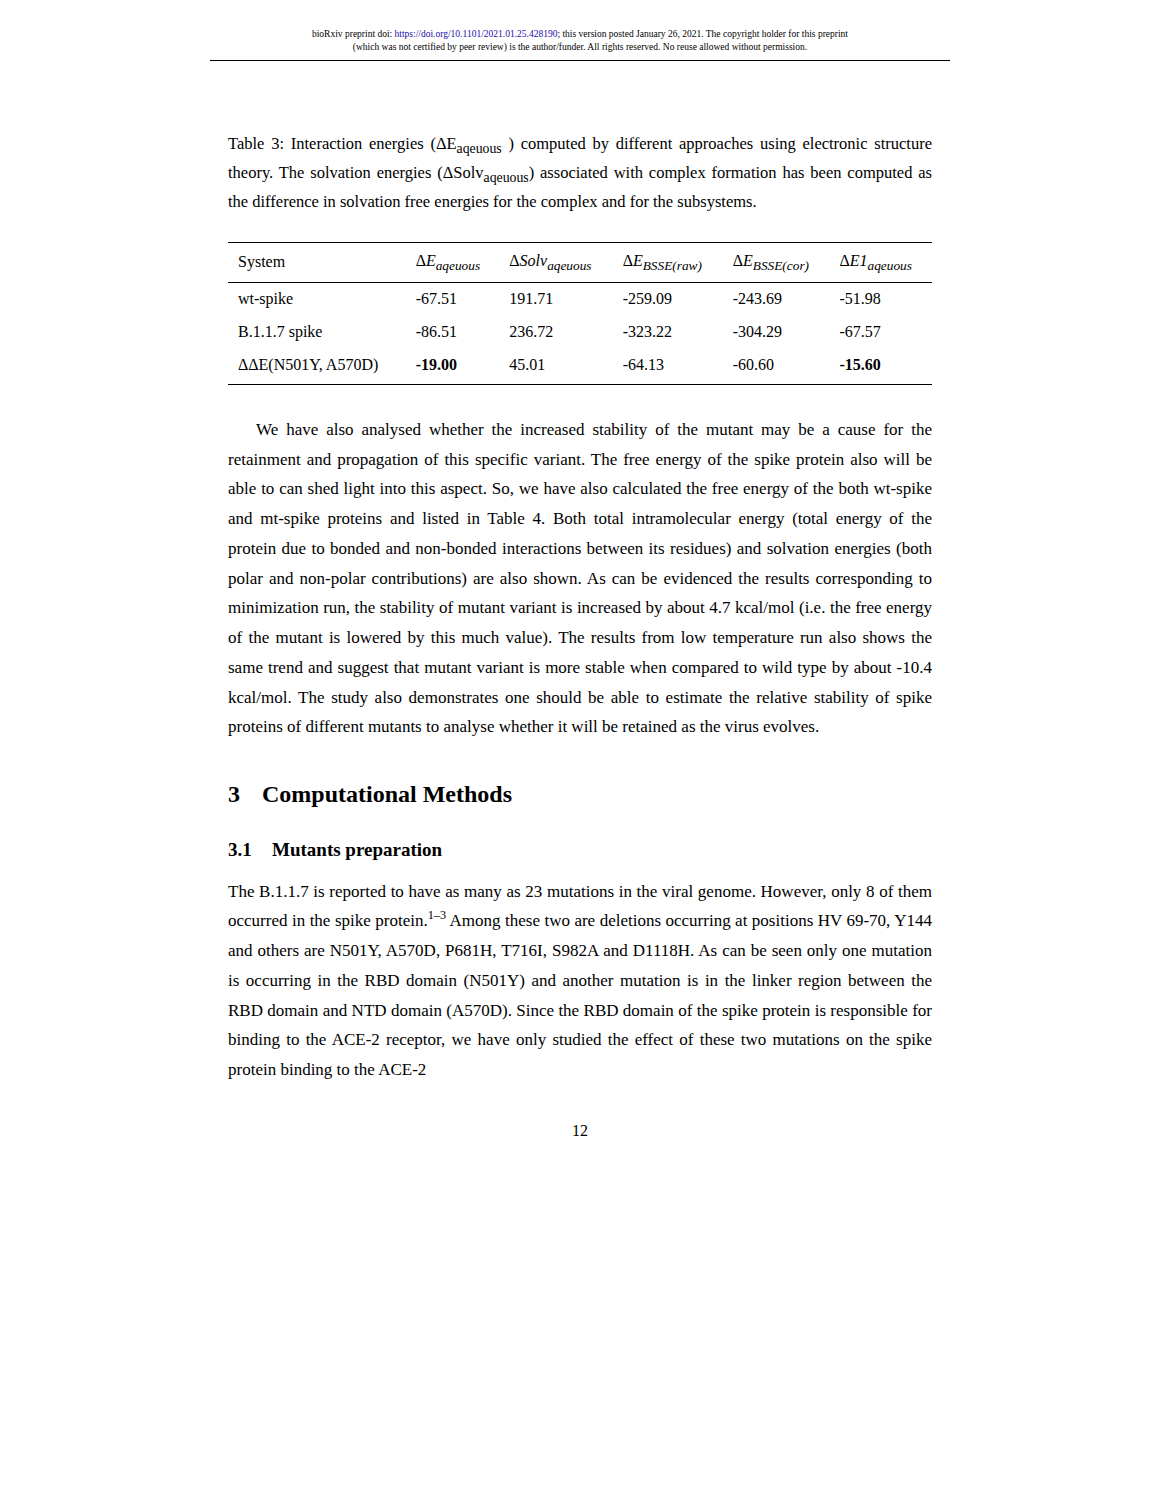bioRxiv preprint doi: https://doi.org/10.1101/2021.01.25.428190; this version posted January 26, 2021. The copyright holder for this preprint
(which was not certified by peer review) is the author/funder. All rights reserved. No reuse allowed without permission.
Table 3: Interaction energies (ΔEaqeuous ) computed by different approaches using electronic structure theory. The solvation energies (ΔSolvaqeuous) associated with complex formation has been computed as the difference in solvation free energies for the complex and for the subsystems.
| System | Δ E aqeuous | Δ Solv aqeuous | Δ E BSSE(raw) | Δ E BSSE(cor) | Δ E1 aqeuous |
| --- | --- | --- | --- | --- | --- |
| wt-spike | -67.51 | 191.71 | -259.09 | -243.69 | -51.98 |
| B.1.1.7 spike | -86.51 | 236.72 | -323.22 | -304.29 | -67.57 |
| ΔΔE(N501Y, A570D) | -19.00 | 45.01 | -64.13 | -60.60 | -15.60 |
We have also analysed whether the increased stability of the mutant may be a cause for the retainment and propagation of this specific variant. The free energy of the spike protein also will be able to can shed light into this aspect. So, we have also calculated the free energy of the both wt-spike and mt-spike proteins and listed in Table 4. Both total intramolecular energy (total energy of the protein due to bonded and non-bonded interactions between its residues) and solvation energies (both polar and non-polar contributions) are also shown. As can be evidenced the results corresponding to minimization run, the stability of mutant variant is increased by about 4.7 kcal/mol (i.e. the free energy of the mutant is lowered by this much value). The results from low temperature run also shows the same trend and suggest that mutant variant is more stable when compared to wild type by about -10.4 kcal/mol. The study also demonstrates one should be able to estimate the relative stability of spike proteins of different mutants to analyse whether it will be retained as the virus evolves.
3 Computational Methods
3.1 Mutants preparation
The B.1.1.7 is reported to have as many as 23 mutations in the viral genome. However, only 8 of them occurred in the spike protein.1–3 Among these two are deletions occurring at positions HV 69-70, Y144 and others are N501Y, A570D, P681H, T716I, S982A and D1118H. As can be seen only one mutation is occurring in the RBD domain (N501Y) and another mutation is in the linker region between the RBD domain and NTD domain (A570D). Since the RBD domain of the spike protein is responsible for binding to the ACE-2 receptor, we have only studied the effect of these two mutations on the spike protein binding to the ACE-2
12